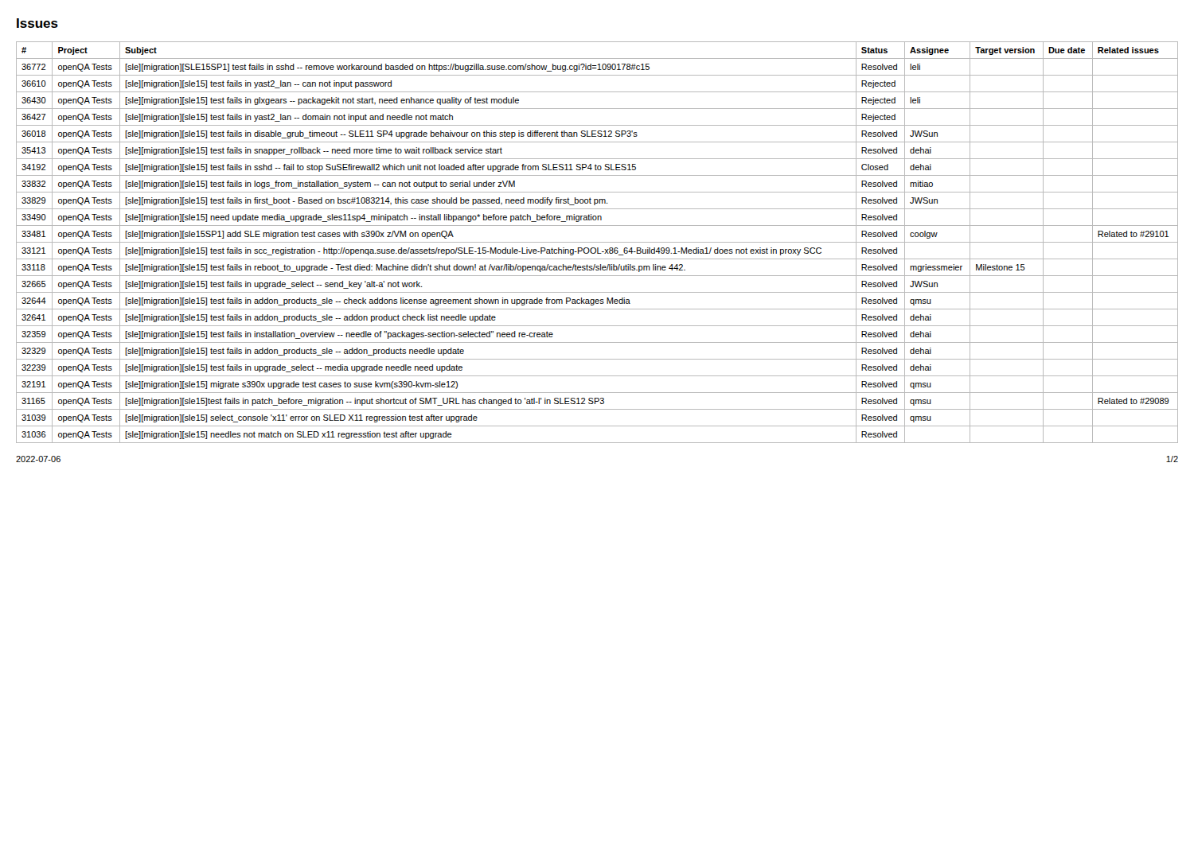Issues
| # | Project | Subject | Status | Assignee | Target version | Due date | Related issues |
| --- | --- | --- | --- | --- | --- | --- | --- |
| 36772 | openQA Tests | [sle][migration][SLE15SP1] test fails in sshd -- remove workaround basded on https://bugzilla.suse.com/show_bug.cgi?id=1090178#c15 | Resolved | leli | | | |
| 36610 | openQA Tests | [sle][migration][sle15] test fails in yast2_lan -- can not input password | Rejected | | | | |
| 36430 | openQA Tests | [sle][migration][sle15] test fails in glxgears -- packagekit not start, need enhance quality of test module | Rejected | leli | | | |
| 36427 | openQA Tests | [sle][migration][sle15] test fails in yast2_lan -- domain not input and needle not match | Rejected | | | | |
| 36018 | openQA Tests | [sle][migration][sle15] test fails in disable_grub_timeout -- SLE11 SP4 upgrade behaivour on this step is different than SLES12 SP3's | Resolved | JWSun | | | |
| 35413 | openQA Tests | [sle][migration][sle15] test fails in snapper_rollback -- need more time to wait rollback service start | Resolved | dehai | | | |
| 34192 | openQA Tests | [sle][migration][sle15] test fails in sshd -- fail to stop SuSEfirewall2 which unit not loaded after upgrade from SLES11 SP4 to SLES15 | Closed | dehai | | | |
| 33832 | openQA Tests | [sle][migration][sle15] test fails in logs_from_installation_system -- can not output to serial under zVM | Resolved | mitiao | | | |
| 33829 | openQA Tests | [sle][migration][sle15] test fails in first_boot - Based on bsc#1083214, this case should be passed, need modify first_boot pm. | Resolved | JWSun | | | |
| 33490 | openQA Tests | [sle][migration][sle15] need update media_upgrade_sles11sp4_minipatch -- install libpango* before patch_before_migration | Resolved | | | | |
| 33481 | openQA Tests | [sle][migration][sle15SP1] add SLE migration test cases with s390x z/VM on openQA | Resolved | coolgw | | | Related to #29101 |
| 33121 | openQA Tests | [sle][migration][sle15] test fails in scc_registration - http://openqa.suse.de/assets/repo/SLE-15-Module-Live-Patching-POOL-x86_64-Build499.1-Media1/ does not exist in proxy SCC | Resolved | | | | |
| 33118 | openQA Tests | [sle][migration][sle15] test fails in reboot_to_upgrade - Test died: Machine didn't shut down! at /var/lib/openqa/cache/tests/sle/lib/utils.pm line 442. | Resolved | mgriessmeier | Milestone 15 | | |
| 32665 | openQA Tests | [sle][migration][sle15] test fails in upgrade_select -- send_key 'alt-a' not work. | Resolved | JWSun | | | |
| 32644 | openQA Tests | [sle][migration][sle15] test fails in addon_products_sle -- check addons license agreement shown in upgrade from Packages Media | Resolved | qmsu | | | |
| 32641 | openQA Tests | [sle][migration][sle15] test fails in addon_products_sle -- addon product check list needle update | Resolved | dehai | | | |
| 32359 | openQA Tests | [sle][migration][sle15] test fails in installation_overview -- needle of "packages-section-selected" need re-create | Resolved | dehai | | | |
| 32329 | openQA Tests | [sle][migration][sle15] test fails in addon_products_sle -- addon_products needle update | Resolved | dehai | | | |
| 32239 | openQA Tests | [sle][migration][sle15] test fails in upgrade_select -- media upgrade needle need update | Resolved | dehai | | | |
| 32191 | openQA Tests | [sle][migration][sle15] migrate s390x upgrade test cases to suse kvm(s390-kvm-sle12) | Resolved | qmsu | | | |
| 31165 | openQA Tests | [sle][migration][sle15]test fails in patch_before_migration -- input shortcut of SMT_URL has changed to 'atl-l' in SLES12 SP3 | Resolved | qmsu | | | Related to #29089 |
| 31039 | openQA Tests | [sle][migration][sle15] select_console 'x11' error on SLED X11 regression test after upgrade | Resolved | qmsu | | | |
| 31036 | openQA Tests | [sle][migration][sle15] needles not match on SLED x11 regresstion test after upgrade | Resolved | | | | |
2022-07-06 1/2